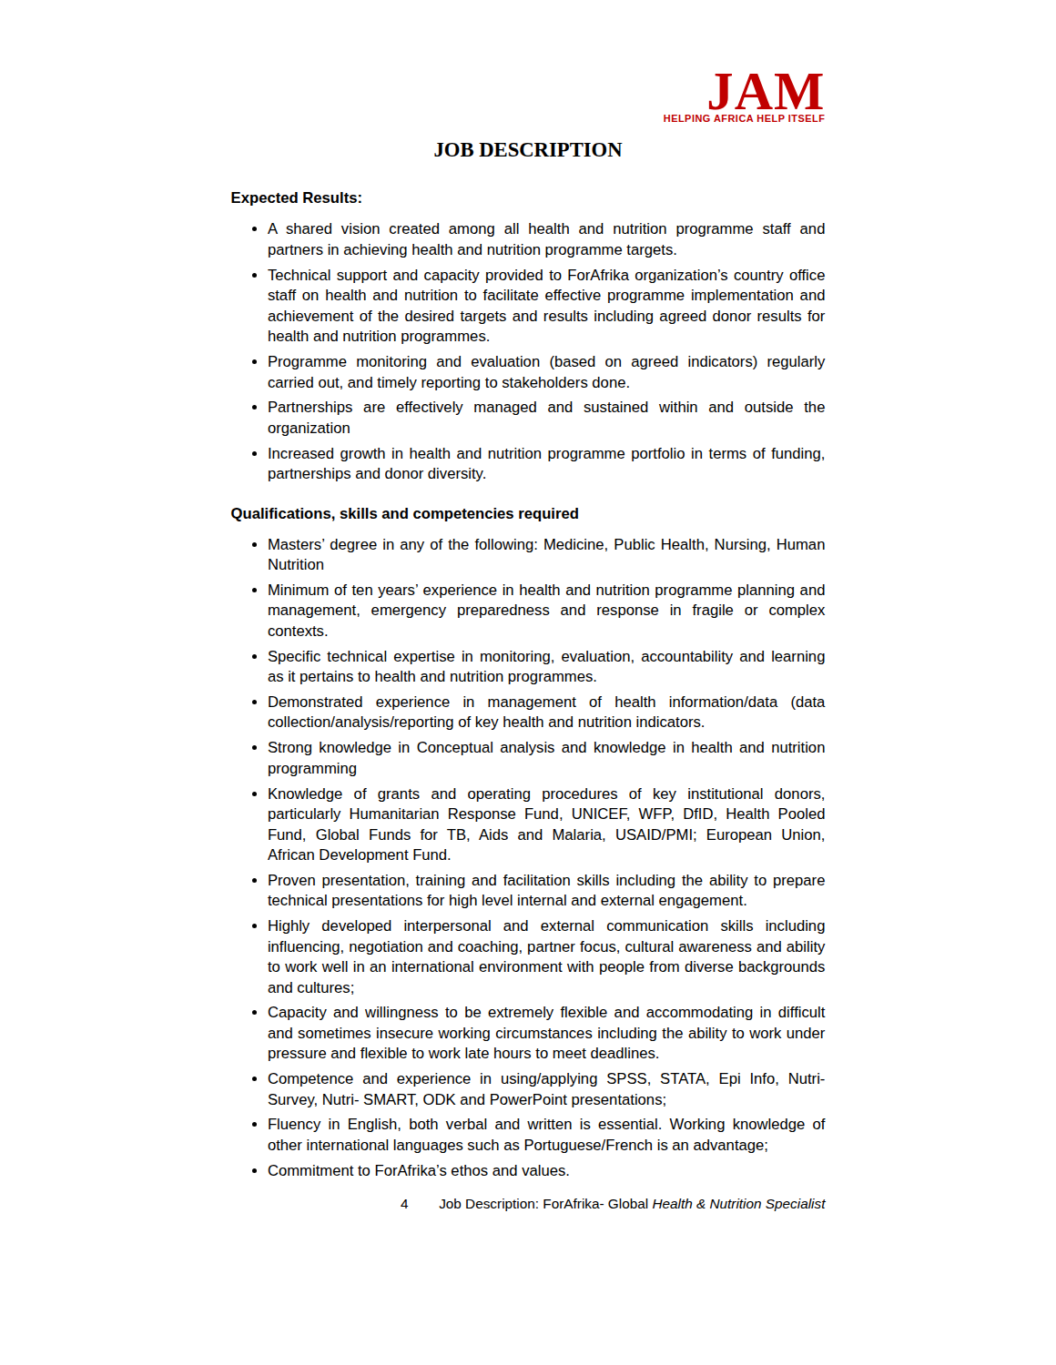JAM
HELPING AFRICA HELP ITSELF
JOB DESCRIPTION
Expected Results:
A shared vision created among all health and nutrition programme staff and partners in achieving health and nutrition programme targets.
Technical support and capacity provided to ForAfrika organization’s country office staff on health and nutrition to facilitate effective programme implementation and achievement of the desired targets and results including agreed donor results for health and nutrition programmes.
Programme monitoring and evaluation (based on agreed indicators) regularly carried out, and timely reporting to stakeholders done.
Partnerships are effectively managed and sustained within and outside the organization
Increased growth in health and nutrition programme portfolio in terms of funding, partnerships and donor diversity.
Qualifications, skills and competencies required
Masters’ degree in any of the following: Medicine, Public Health, Nursing, Human Nutrition
Minimum of ten years’ experience in health and nutrition programme planning and management, emergency preparedness and response in fragile or complex contexts.
Specific technical expertise in monitoring, evaluation, accountability and learning as it pertains to health and nutrition programmes.
Demonstrated experience in management of health information/data(data
collection/analysis/reporting of key health and nutrition indicators.
Strong knowledge in Conceptual analysis and knowledge in health and nutrition programming
Knowledge of grants and operating procedures of key institutional donors, particularly Humanitarian Response Fund, UNICEF, WFP, DfID, Health Pooled Fund, Global Funds for TB, Aids and Malaria, USAID/PMI; European Union, African Development Fund.
Proven presentation, training and facilitation skills including the ability to prepare technical presentations for high level internal and external engagement.
Highly developed interpersonal and external communication skills including influencing, negotiation and coaching, partner focus, cultural awareness and ability to work well in an international environment with people from diverse backgrounds and cultures;
Capacity and willingness to be extremely flexible and accommodating in difficult and sometimes insecure working circumstances including the ability to work under pressure and flexible to work late hours to meet deadlines.
Competence and experience in using/applying SPSS, STATA, Epi Info, Nutri-Survey, Nutri- SMART, ODK and PowerPoint presentations;
Fluency in English, both verbal and written is essential. Working knowledge of other international languages such as Portuguese/French is an advantage;
Commitment to ForAfrika’s ethos and values.
4
Job Description: ForAfrika- Global Health & Nutrition Specialist